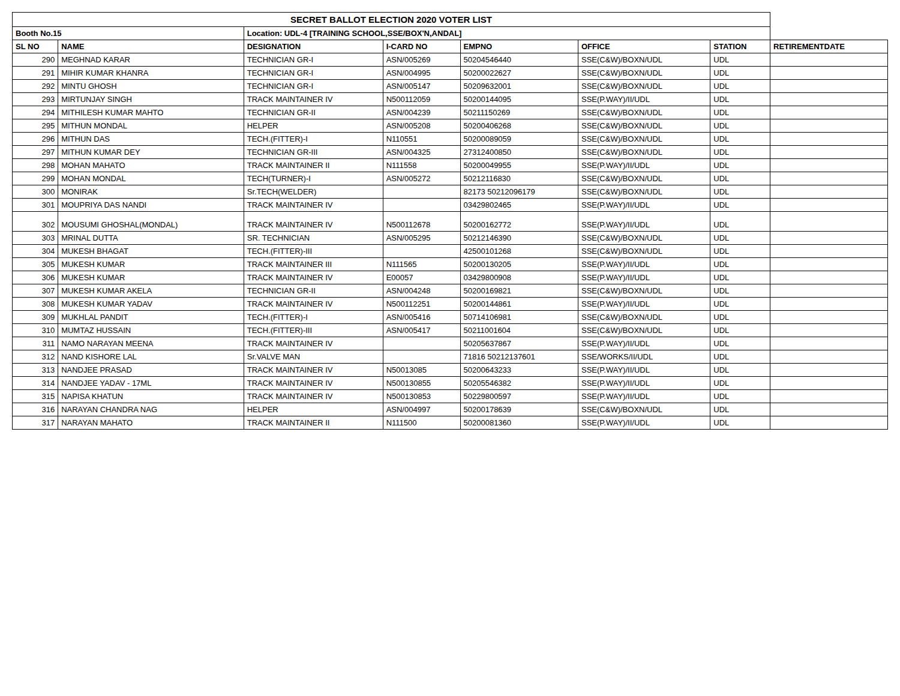| SECRET BALLOT ELECTION 2020 VOTER LIST |
| Booth No.15 | Location: UDL-4 [TRAINING SCHOOL,SSE/BOX'N,ANDAL] |
| SL NO | NAME | DESIGNATION | I-CARD NO | EMPNO | OFFICE | STATION | RETIREMENTDATE |
| 290 | MEGHNAD KARAR | TECHNICIAN GR-I | ASN/005269 | 50204546440 | SSE(C&W)/BOXN/UDL | UDL | |
| 291 | MIHIR KUMAR KHANRA | TECHNICIAN GR-I | ASN/004995 | 50200022627 | SSE(C&W)/BOXN/UDL | UDL | |
| 292 | MINTU GHOSH | TECHNICIAN GR-I | ASN/005147 | 50209632001 | SSE(C&W)/BOXN/UDL | UDL | |
| 293 | MIRTUNJAY SINGH | TRACK MAINTAINER IV | N500112059 | 50200144095 | SSE(P.WAY)/II/UDL | UDL | |
| 294 | MITHILESH KUMAR MAHTO | TECHNICIAN GR-II | ASN/004239 | 50211150269 | SSE(C&W)/BOXN/UDL | UDL | |
| 295 | MITHUN MONDAL | HELPER | ASN/005208 | 50200406268 | SSE(C&W)/BOXN/UDL | UDL | |
| 296 | MITHUN DAS | TECH.(FITTER)-I | N110551 | 50200089059 | SSE(C&W)/BOXN/UDL | UDL | |
| 297 | MITHUN KUMAR DEY | TECHNICIAN GR-III | ASN/004325 | 27312400850 | SSE(C&W)/BOXN/UDL | UDL | |
| 298 | MOHAN MAHATO | TRACK MAINTAINER II | N111558 | 50200049955 | SSE(P.WAY)/II/UDL | UDL | |
| 299 | MOHAN MONDAL | TECH(TURNER)-I | ASN/005272 | 50212116830 | SSE(C&W)/BOXN/UDL | UDL | |
| 300 | MONIRAK | Sr.TECH(WELDER) | | 82173 50212096179 | SSE(C&W)/BOXN/UDL | UDL | |
| 301 | MOUPRIYA DAS NANDI | TRACK MAINTAINER IV | | 03429802465 | SSE(P.WAY)/II/UDL | UDL | |
| 302 | MOUSUMI GHOSHAL(MONDAL) | TRACK MAINTAINER IV | N500112678 | 50200162772 | SSE(P.WAY)/II/UDL | UDL | |
| 303 | MRINAL DUTTA | SR. TECHNICIAN | ASN/005295 | 50212146390 | SSE(C&W)/BOXN/UDL | UDL | |
| 304 | MUKESH BHAGAT | TECH.(FITTER)-III | | 42500101268 | SSE(C&W)/BOXN/UDL | UDL | |
| 305 | MUKESH KUMAR | TRACK MAINTAINER III | N111565 | 50200130205 | SSE(P.WAY)/II/UDL | UDL | |
| 306 | MUKESH KUMAR | TRACK MAINTAINER IV | E00057 | 03429800908 | SSE(P.WAY)/II/UDL | UDL | |
| 307 | MUKESH KUMAR AKELA | TECHNICIAN GR-II | ASN/004248 | 50200169821 | SSE(C&W)/BOXN/UDL | UDL | |
| 308 | MUKESH KUMAR YADAV | TRACK MAINTAINER IV | N500112251 | 50200144861 | SSE(P.WAY)/II/UDL | UDL | |
| 309 | MUKHLAL PANDIT | TECH.(FITTER)-I | ASN/005416 | 50714106981 | SSE(C&W)/BOXN/UDL | UDL | |
| 310 | MUMTAZ HUSSAIN | TECH.(FITTER)-III | ASN/005417 | 50211001604 | SSE(C&W)/BOXN/UDL | UDL | |
| 311 | NAMO NARAYAN MEENA | TRACK MAINTAINER IV | | 50205637867 | SSE(P.WAY)/II/UDL | UDL | |
| 312 | NAND KISHORE LAL | Sr.VALVE MAN | | 71816 50212137601 | SSE/WORKS/II/UDL | UDL | |
| 313 | NANDJEE PRASAD | TRACK MAINTAINER IV | N50013085 | 50200643233 | SSE(P.WAY)/II/UDL | UDL | |
| 314 | NANDJEE YADAV - 17ML | TRACK MAINTAINER IV | N500130855 | 50205546382 | SSE(P.WAY)/II/UDL | UDL | |
| 315 | NAPISA KHATUN | TRACK MAINTAINER IV | N500130853 | 50229800597 | SSE(P.WAY)/II/UDL | UDL | |
| 316 | NARAYAN CHANDRA NAG | HELPER | ASN/004997 | 50200178639 | SSE(C&W)/BOXN/UDL | UDL | |
| 317 | NARAYAN MAHATO | TRACK MAINTAINER II | N111500 | 50200081360 | SSE(P.WAY)/II/UDL | UDL | |